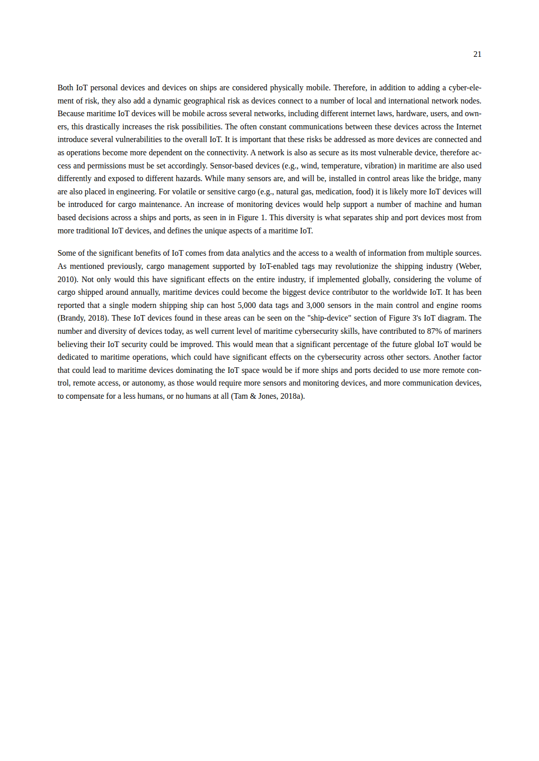21
Both IoT personal devices and devices on ships are considered physically mobile. Therefore, in addition to adding a cyber-element of risk, they also add a dynamic geographical risk as devices connect to a number of local and international network nodes. Because maritime IoT devices will be mobile across several networks, including different internet laws, hardware, users, and owners, this drastically increases the risk possibilities. The often constant communications between these devices across the Internet introduce several vulnerabilities to the overall IoT. It is important that these risks be addressed as more devices are connected and as operations become more dependent on the connectivity. A network is also as secure as its most vulnerable device, therefore access and permissions must be set accordingly. Sensor-based devices (e.g., wind, temperature, vibration) in maritime are also used differently and exposed to different hazards. While many sensors are, and will be, installed in control areas like the bridge, many are also placed in engineering. For volatile or sensitive cargo (e.g., natural gas, medication, food) it is likely more IoT devices will be introduced for cargo maintenance. An increase of monitoring devices would help support a number of machine and human based decisions across a ships and ports, as seen in in Figure 1. This diversity is what separates ship and port devices most from more traditional IoT devices, and defines the unique aspects of a maritime IoT.
Some of the significant benefits of IoT comes from data analytics and the access to a wealth of information from multiple sources. As mentioned previously, cargo management supported by IoT-enabled tags may revolutionize the shipping industry (Weber, 2010). Not only would this have significant effects on the entire industry, if implemented globally, considering the volume of cargo shipped around annually, maritime devices could become the biggest device contributor to the worldwide IoT. It has been reported that a single modern shipping ship can host 5,000 data tags and 3,000 sensors in the main control and engine rooms (Brandy, 2018). These IoT devices found in these areas can be seen on the "ship-device" section of Figure 3's IoT diagram. The number and diversity of devices today, as well current level of maritime cybersecurity skills, have contributed to 87% of mariners believing their IoT security could be improved. This would mean that a significant percentage of the future global IoT would be dedicated to maritime operations, which could have significant effects on the cybersecurity across other sectors. Another factor that could lead to maritime devices dominating the IoT space would be if more ships and ports decided to use more remote control, remote access, or autonomy, as those would require more sensors and monitoring devices, and more communication devices, to compensate for a less humans, or no humans at all (Tam & Jones, 2018a).